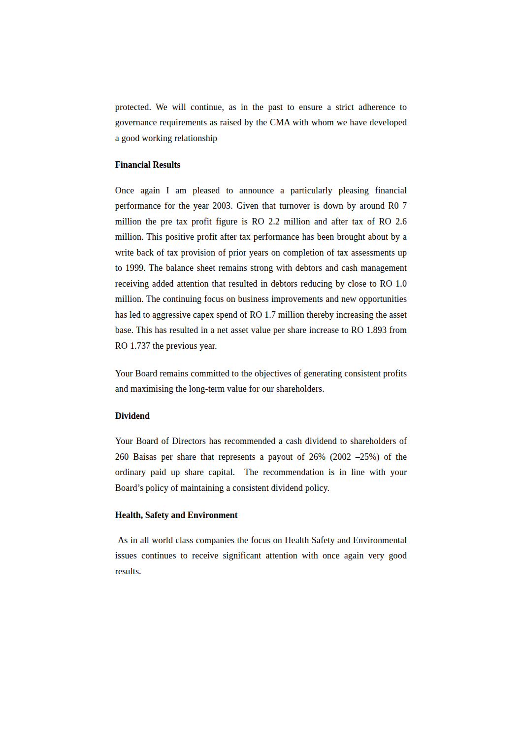protected. We will continue, as in the past to ensure a strict adherence to governance requirements as raised by the CMA with whom we have developed a good working relationship
Financial Results
Once again I am pleased to announce a particularly pleasing financial performance for the year 2003. Given that turnover is down by around R0 7 million the pre tax profit figure is RO 2.2 million and after tax of RO 2.6 million. This positive profit after tax performance has been brought about by a write back of tax provision of prior years on completion of tax assessments up to 1999. The balance sheet remains strong with debtors and cash management receiving added attention that resulted in debtors reducing by close to RO 1.0 million. The continuing focus on business improvements and new opportunities has led to aggressive capex spend of RO 1.7 million thereby increasing the asset base. This has resulted in a net asset value per share increase to RO 1.893 from RO 1.737 the previous year.
Your Board remains committed to the objectives of generating consistent profits and maximising the long-term value for our shareholders.
Dividend
Your Board of Directors has recommended a cash dividend to shareholders of 260 Baisas per share that represents a payout of 26% (2002 –25%) of the ordinary paid up share capital. The recommendation is in line with your Board’s policy of maintaining a consistent dividend policy.
Health, Safety and Environment
As in all world class companies the focus on Health Safety and Environmental issues continues to receive significant attention with once again very good results.